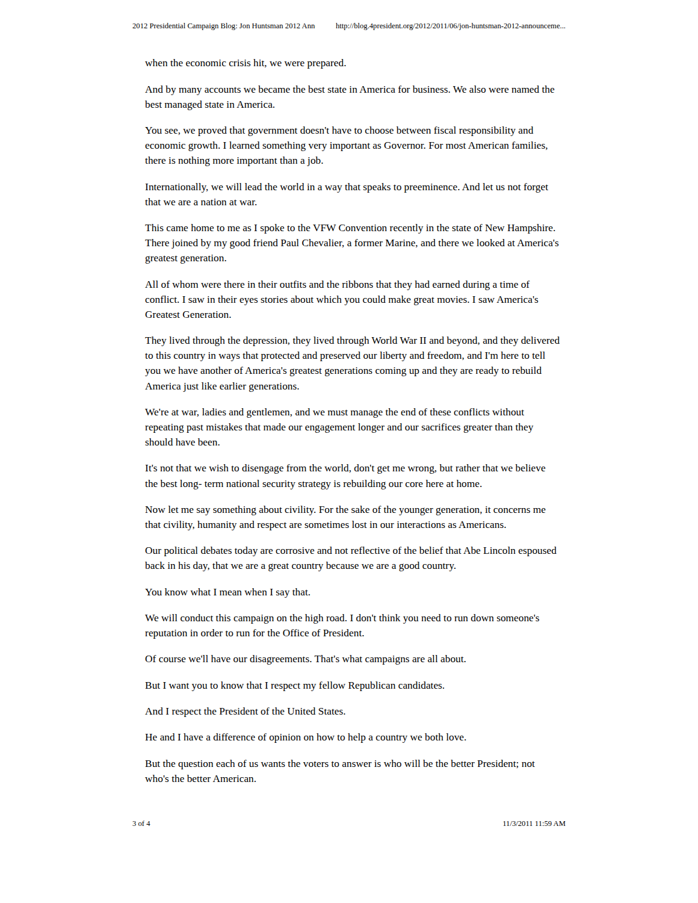2012 Presidential Campaign Blog: Jon Huntsman 2012 Announcement ... http://blog.4president.org/2012/2011/06/jon-huntsman-2012-announceme...
when the economic crisis hit, we were prepared.
And by many accounts we became the best state in America for business. We also were named the best managed state in America.
You see, we proved that government doesn't have to choose between fiscal responsibility and economic growth. I learned something very important as Governor. For most American families, there is nothing more important than a job.
Internationally, we will lead the world in a way that speaks to preeminence. And let us not forget that we are a nation at war.
This came home to me as I spoke to the VFW Convention recently in the state of New Hampshire. There joined by my good friend Paul Chevalier, a former Marine, and there we looked at America's greatest generation.
All of whom were there in their outfits and the ribbons that they had earned during a time of conflict. I saw in their eyes stories about which you could make great movies. I saw America's Greatest Generation.
They lived through the depression, they lived through World War II and beyond, and they delivered to this country in ways that protected and preserved our liberty and freedom, and I'm here to tell you we have another of America's greatest generations coming up and they are ready to rebuild America just like earlier generations.
We're at war, ladies and gentlemen, and we must manage the end of these conflicts without repeating past mistakes that made our engagement longer and our sacrifices greater than they should have been.
It's not that we wish to disengage from the world, don't get me wrong, but rather that we believe the best long- term national security strategy is rebuilding our core here at home.
Now let me say something about civility. For the sake of the younger generation, it concerns me that civility, humanity and respect are sometimes lost in our interactions as Americans.
Our political debates today are corrosive and not reflective of the belief that Abe Lincoln espoused back in his day, that we are a great country because we are a good country.
You know what I mean when I say that.
We will conduct this campaign on the high road. I don't think you need to run down someone's reputation in order to run for the Office of President.
Of course we'll have our disagreements. That's what campaigns are all about.
But I want you to know that I respect my fellow Republican candidates.
And I respect the President of the United States.
He and I have a difference of opinion on how to help a country we both love.
But the question each of us wants the voters to answer is who will be the better President; not who's the better American.
3 of 4 11/3/2011 11:59 AM